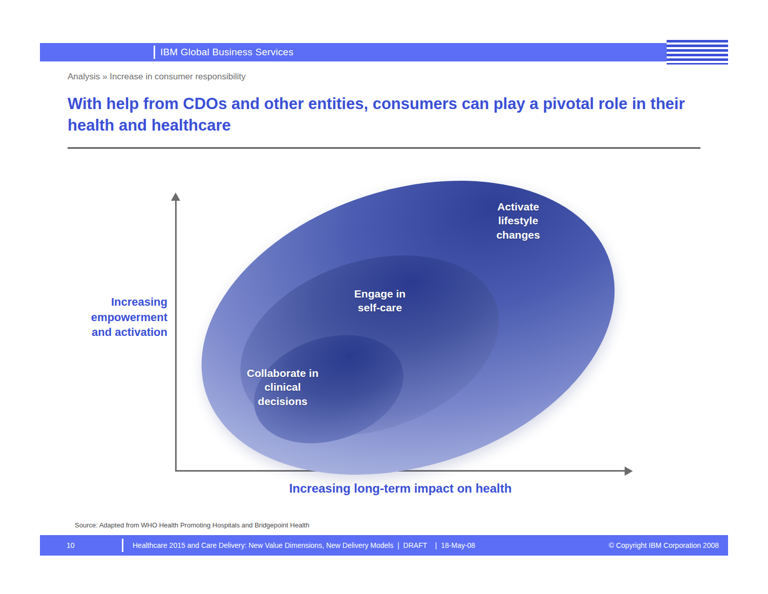IBM Global Business Services
Analysis » Increase in consumer responsibility
With help from CDOs and other entities, consumers can play a pivotal role in their health and healthcare
Increasing
empowerment
and activation
Activate
lifestyle
changes
Engage in
self-care
Collaborate in
clinical
decisions
Increasing long-term impact on health
Source: Adapted from WHO Health Promoting Hospitals and Bridgepoint Health
10
Healthcare 2015 and Care Delivery: New Value Dimensions, New Delivery Models | DRAFT | 18-May-08
© Copyright IBM Corporation 2008